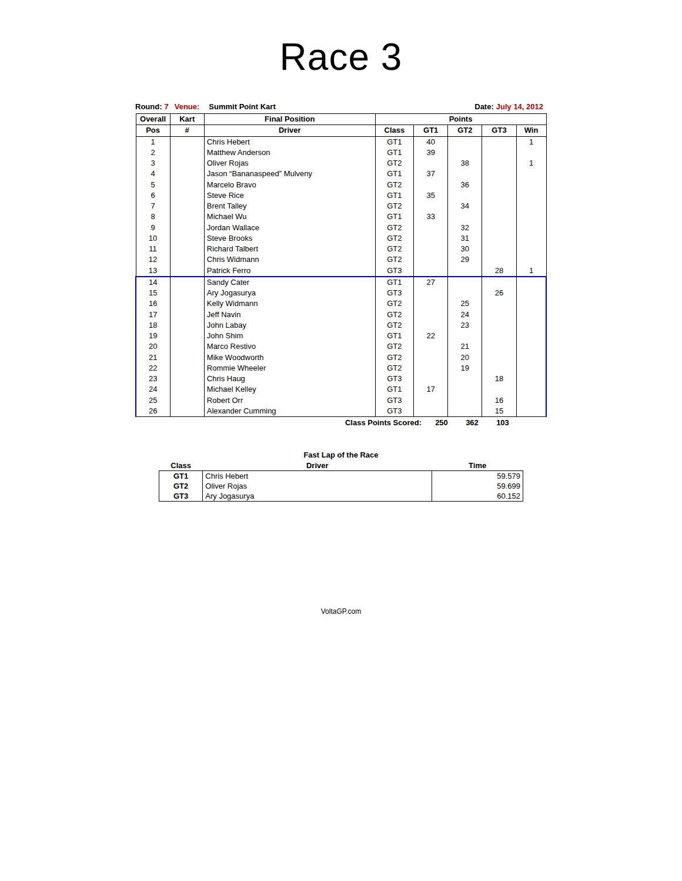Race 3
Round: 7 Venue: Summit Point Kart Date: July 14, 2012
| Overall | Kart | Final Position | Points |
| --- | --- | --- | --- |
| Pos | # | Driver | Class | GT1 | GT2 | GT3 | Win |
| 1 | | Chris Hebert | GT1 | 40 | | | 1 |
| 2 | | Matthew Anderson | GT1 | 39 | | | |
| 3 | | Oliver Rojas | GT2 | | 38 | | 1 |
| 4 | | Jason “Bananaspeed” Mulveny | GT1 | 37 | | | |
| 5 | | Marcelo Bravo | GT2 | | 36 | | |
| 6 | | Steve Rice | GT1 | 35 | | | |
| 7 | | Brent Talley | GT2 | | 34 | | |
| 8 | | Michael Wu | GT1 | 33 | | | |
| 9 | | Jordan Wallace | GT2 | | 32 | | |
| 10 | | Steve Brooks | GT2 | | 31 | | |
| 11 | | Richard Talbert | GT2 | | 30 | | |
| 12 | | Chris Widmann | GT2 | | 29 | | |
| 13 | | Patrick Ferro | GT3 | | | 28 | 1 |
| 14 | | Sandy Cater | GT1 | 27 | | | |
| 15 | | Ary Jogasurya | GT3 | | | 26 | |
| 16 | | Kelly Widmann | GT2 | | 25 | | |
| 17 | | Jeff Navin | GT2 | | 24 | | |
| 18 | | John Labay | GT2 | | 23 | | |
| 19 | | John Shim | GT1 | 22 | | | |
| 20 | | Marco Restivo | GT2 | | 21 | | |
| 21 | | Mike Woodworth | GT2 | | 20 | | |
| 22 | | Rommie Wheeler | GT2 | | 19 | | |
| 23 | | Chris Haug | GT3 | | | 18 | |
| 24 | | Michael Kelley | GT1 | 17 | | | |
| 25 | | Robert Orr | GT3 | | | 16 | |
| 26 | | Alexander Cumming | GT3 | | | 15 | |
Class Points Scored: 250 362 103
Fast Lap of the Race
| Class | Driver | Time |
| --- | --- | --- |
| GT1 | Chris Hebert | 59.579 |
| GT2 | Oliver Rojas | 59.699 |
| GT3 | Ary Jogasurya | 60.152 |
VoltaGP.com